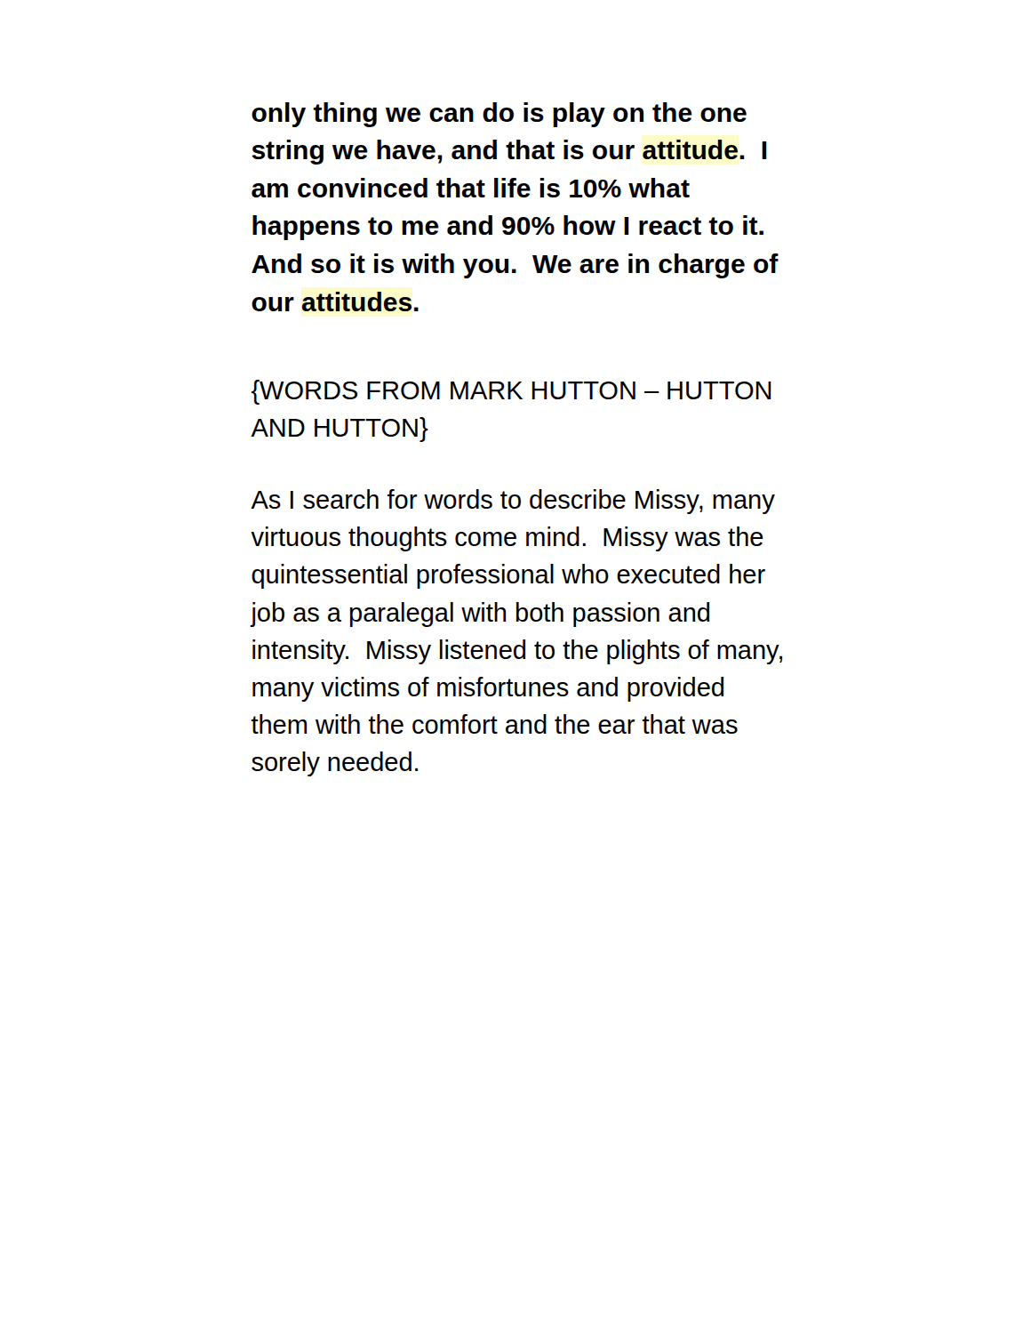only thing we can do is play on the one string we have, and that is our attitude. I am convinced that life is 10% what happens to me and 90% how I react to it. And so it is with you. We are in charge of our attitudes.
{WORDS FROM MARK HUTTON – HUTTON AND HUTTON}
As I search for words to describe Missy, many virtuous thoughts come mind. Missy was the quintessential professional who executed her job as a paralegal with both passion and intensity. Missy listened to the plights of many, many victims of misfortunes and provided them with the comfort and the ear that was sorely needed.